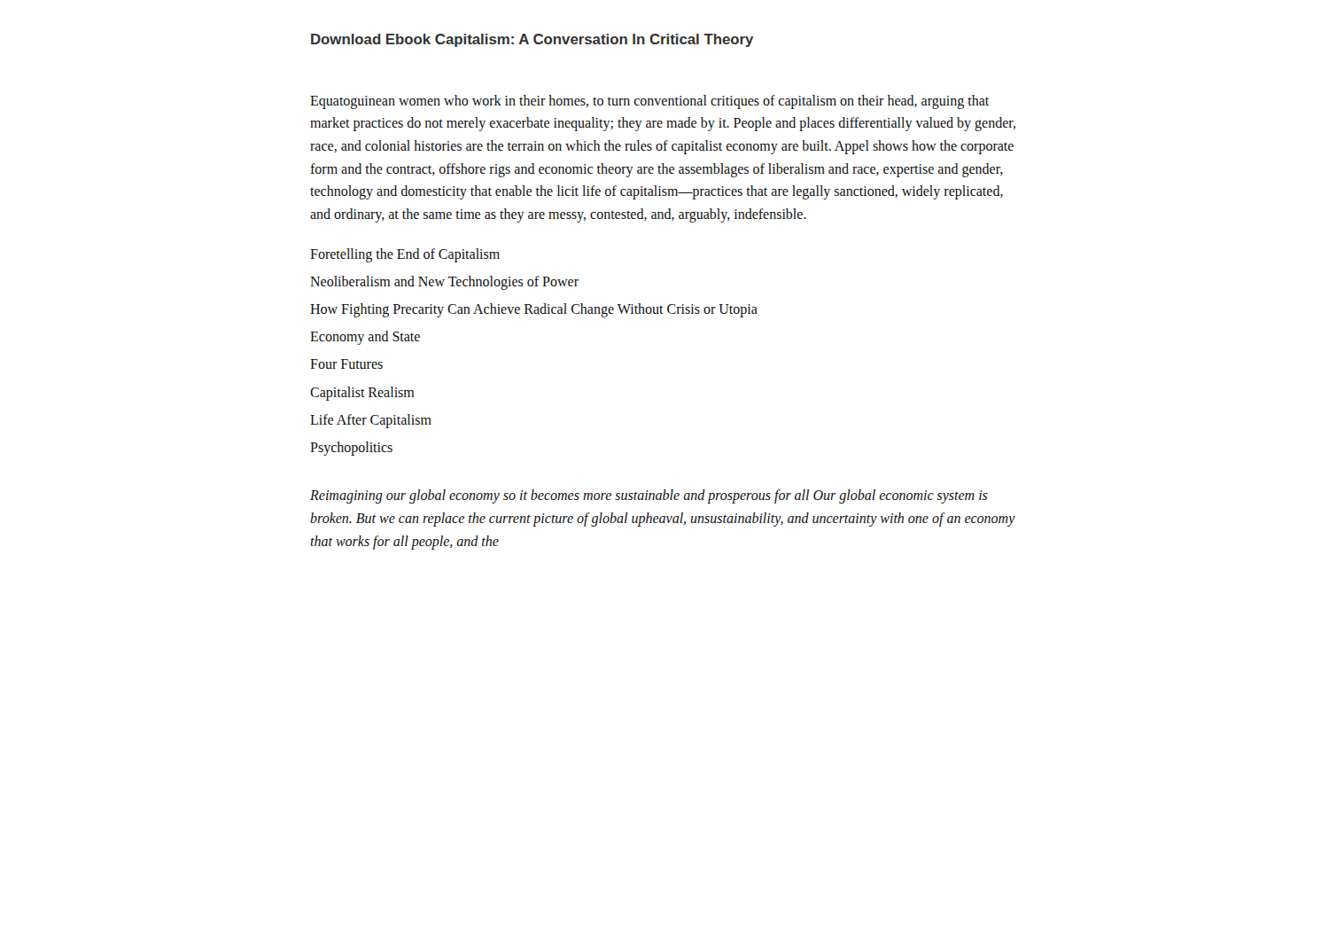Download Ebook Capitalism: A Conversation In Critical Theory
Equatoguinean women who work in their homes, to turn conventional critiques of capitalism on their head, arguing that market practices do not merely exacerbate inequality; they are made by it. People and places differentially valued by gender, race, and colonial histories are the terrain on which the rules of capitalist economy are built. Appel shows how the corporate form and the contract, offshore rigs and economic theory are the assemblages of liberalism and race, expertise and gender, technology and domesticity that enable the licit life of capitalism—practices that are legally sanctioned, widely replicated, and ordinary, at the same time as they are messy, contested, and, arguably, indefensible.
Foretelling the End of Capitalism
Neoliberalism and New Technologies of Power
How Fighting Precarity Can Achieve Radical Change Without Crisis or Utopia
Economy and State
Four Futures
Capitalist Realism
Life After Capitalism
Psychopolitics
Reimagining our global economy so it becomes more sustainable and prosperous for all Our global economic system is broken. But we can replace the current picture of global upheaval, unsustainability, and uncertainty with one of an economy that works for all people, and the